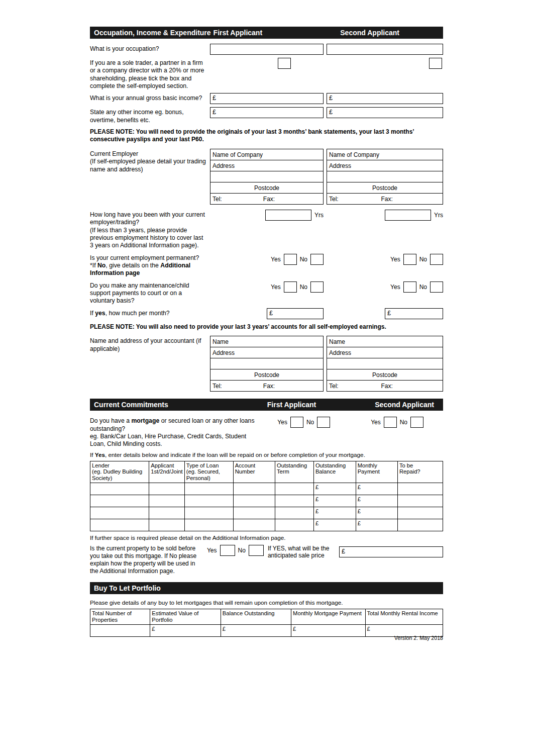Occupation, Income & Expenditure
First Applicant
Second Applicant
What is your occupation?
If you are a sole trader, a partner in a firm or a company director with a 20% or more shareholding, please tick the box and complete the self-employed section.
What is your annual gross basic income?
State any other income eg. bonus, overtime, benefits etc.
PLEASE NOTE: You will need to provide the originals of your last 3 months’ bank statements, your last 3 months’ consecutive payslips and your last P60.
Current Employer
(If self-employed please detail your trading name and address)
Name of Company
Address
Postcode
Tel: Fax:
Name of Company
Address
Postcode
Tel: Fax:
How long have you been with your current employer/trading?
(If less than 3 years, please provide previous employment history to cover last 3 years on Additional Information page).
Yrs
Yrs
Is your current employment permanent?
*If No, give details on the Additional Information page
Yes
No
Yes
No
Do you make any maintenance/child support payments to court or on a voluntary basis?
Yes
No
Yes
No
If yes, how much per month?
PLEASE NOTE: You will also need to provide your last 3 years’ accounts for all self-employed earnings.
Name and address of your accountant (if applicable)
Name
Address
Postcode
Tel: Fax:
Name
Address
Postcode
Tel: Fax:
Current Commitments
First Applicant
Second Applicant
Do you have a mortgage or secured loan or any other loans outstanding?
eg. Bank/Car Loan, Hire Purchase, Credit Cards, Student Loan, Child Minding costs.
Yes
No
Yes
No
If Yes, enter details below and indicate if the loan will be repaid on or before completion of your mortgage.
| Lender (eg. Dudley Building Society) | Applicant 1st/2nd/Joint | Type of Loan (eg. Secured, Personal) | Account Number | Outstanding Term | Outstanding Balance | Monthly Payment | To be Repaid? |
| --- | --- | --- | --- | --- | --- | --- | --- |
If further space is required please detail on the Additional Information page.
Is the current property to be sold before you take out this mortgage. If No please explain how the property will be used in the Additional Information page.
Yes
No
If YES, what will be the anticipated sale price
Buy To Let Portfolio
Please give details of any buy to let mortgages that will remain upon completion of this mortgage.
| Total Number of Properties | Estimated Value of Portfolio | Balance Outstanding | Monthly Mortgage Payment | Total Monthly Rental Income |
| --- | --- | --- | --- | --- |
Version 2. May 2018